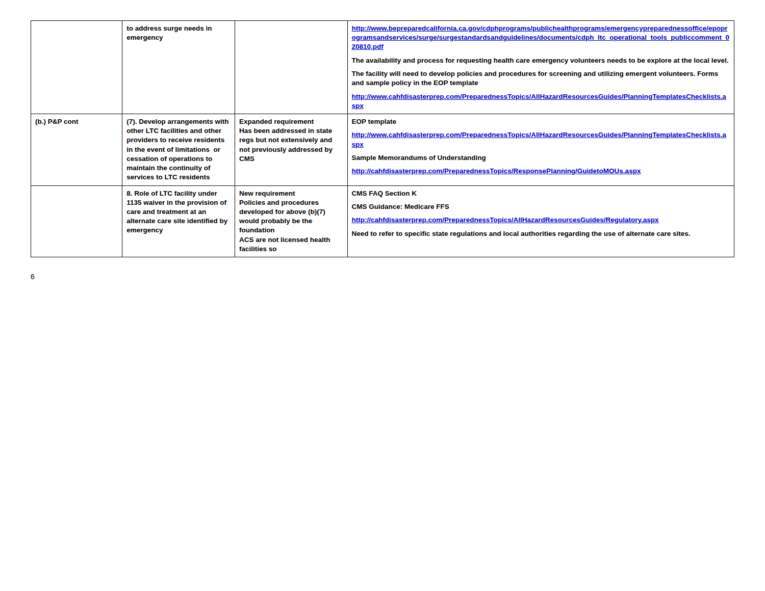| | to address surge needs in emergency | | http://www.bepreparedcalifornia.ca.gov/cdphprograms/publichealthprograms/emergencypreparednessoffice/epoprogramsandservices/surge/surgestandardsandguidelines/documents/cdph_ltc_operational_tools_publiccomment_020810.pdf The availability and process for requesting health care emergency volunteers needs to be explore at the local level. The facility will need to develop policies and procedures for screening and utilizing emergent volunteers. Forms and sample policy in the EOP template http://www.cahfdisasterprep.com/PreparednessTopics/AllHazardResourcesGuides/PlanningTemplatesChecklists.aspx |
| (b.) P&P cont | (7). Develop arrangements with other LTC facilities and other providers to receive residents in the event of limitations or cessation of operations to maintain the continuity of services to LTC residents | Expanded requirement Has been addressed in state regs but not extensively and not previously addressed by CMS | EOP template http://www.cahfdisasterprep.com/PreparednessTopics/AllHazardResourcesGuides/PlanningTemplatesChecklists.aspx Sample Memorandums of Understanding http://cahfdisasterprep.com/PreparednessTopics/ResponsePlanning/GuidetoMOUs.aspx |
| | 8. Role of LTC facility under 1135 waiver in the provision of care and treatment at an alternate care site identified by emergency | New requirement Policies and procedures developed for above (b)(7) would probably be the foundation ACS are not licensed health facilities so | CMS FAQ Section K CMS Guidance: Medicare FFS http://cahfdisasterprep.com/PreparednessTopics/AllHazardResourcesGuides/Regulatory.aspx Need to refer to specific state regulations and local authorities regarding the use of alternate care sites. |
6